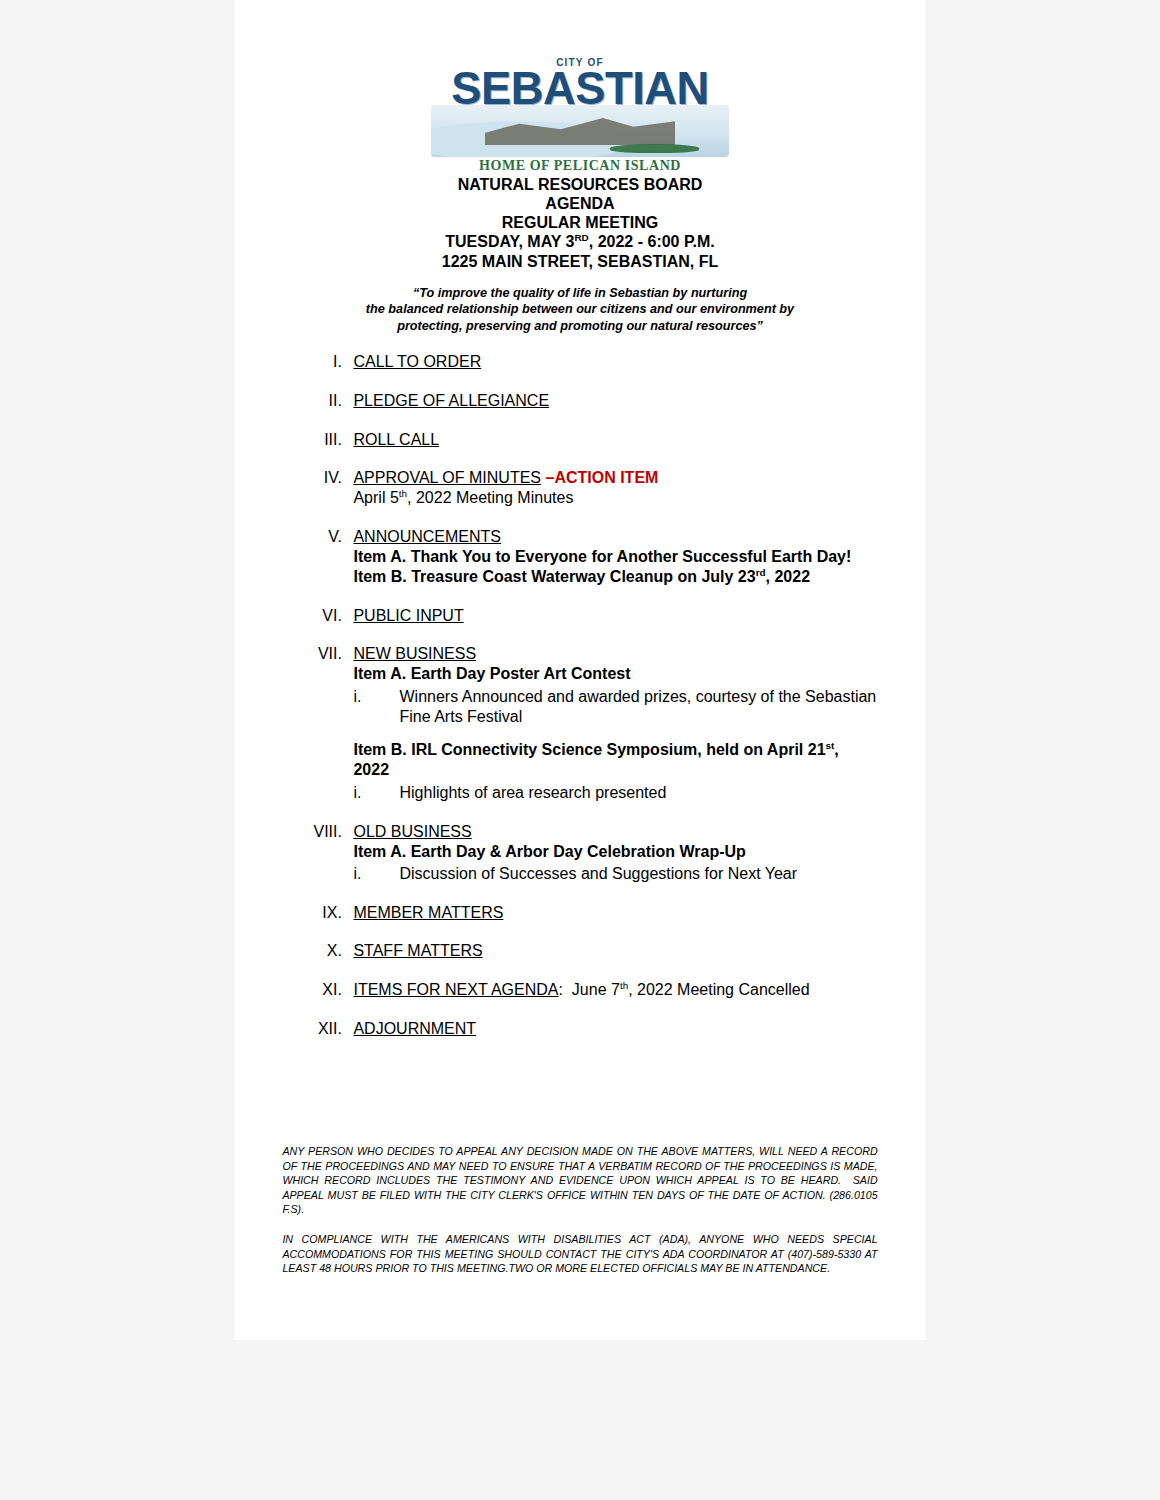CITY OF
SEBASTIAN
HOME OF PELICAN ISLAND
NATURAL RESOURCES BOARD
AGENDA
REGULAR MEETING
TUESDAY, MAY 3RD, 2022 - 6:00 P.M.
1225 MAIN STREET, SEBASTIAN, FL
“To improve the quality of life in Sebastian by nurturing
the balanced relationship between our citizens and our environment by
protecting, preserving and promoting our natural resources”
I. CALL TO ORDER
II. PLEDGE OF ALLEGIANCE
III. ROLL CALL
IV. APPROVAL OF MINUTES –ACTION ITEM
April 5th, 2022 Meeting Minutes
V. ANNOUNCEMENTS
Item A. Thank You to Everyone for Another Successful Earth Day!
Item B. Treasure Coast Waterway Cleanup on July 23rd, 2022
VI. PUBLIC INPUT
VII. NEW BUSINESS
Item A. Earth Day Poster Art Contest
i. Winners Announced and awarded prizes, courtesy of the Sebastian Fine Arts Festival
Item B. IRL Connectivity Science Symposium, held on April 21st, 2022
i. Highlights of area research presented
VIII. OLD BUSINESS
Item A. Earth Day & Arbor Day Celebration Wrap-Up
i. Discussion of Successes and Suggestions for Next Year
IX. MEMBER MATTERS
X. STAFF MATTERS
XI. ITEMS FOR NEXT AGENDA: June 7th, 2022 Meeting Cancelled
XII. ADJOURNMENT
ANY PERSON WHO DECIDES TO APPEAL ANY DECISION MADE ON THE ABOVE MATTERS, WILL NEED A RECORD OF THE PROCEEDINGS AND MAY NEED TO ENSURE THAT A VERBATIM RECORD OF THE PROCEEDINGS IS MADE, WHICH RECORD INCLUDES THE TESTIMONY AND EVIDENCE UPON WHICH APPEAL IS TO BE HEARD. SAID APPEAL MUST BE FILED WITH THE CITY CLERK'S OFFICE WITHIN TEN DAYS OF THE DATE OF ACTION. (286.0105 F.S).
IN COMPLIANCE WITH THE AMERICANS WITH DISABILITIES ACT (ADA), ANYONE WHO NEEDS SPECIAL ACCOMMODATIONS FOR THIS MEETING SHOULD CONTACT THE CITY'S ADA COORDINATOR AT (407)-589-5330 AT LEAST 48 HOURS PRIOR TO THIS MEETING.TWO OR MORE ELECTED OFFICIALS MAY BE IN ATTENDANCE.